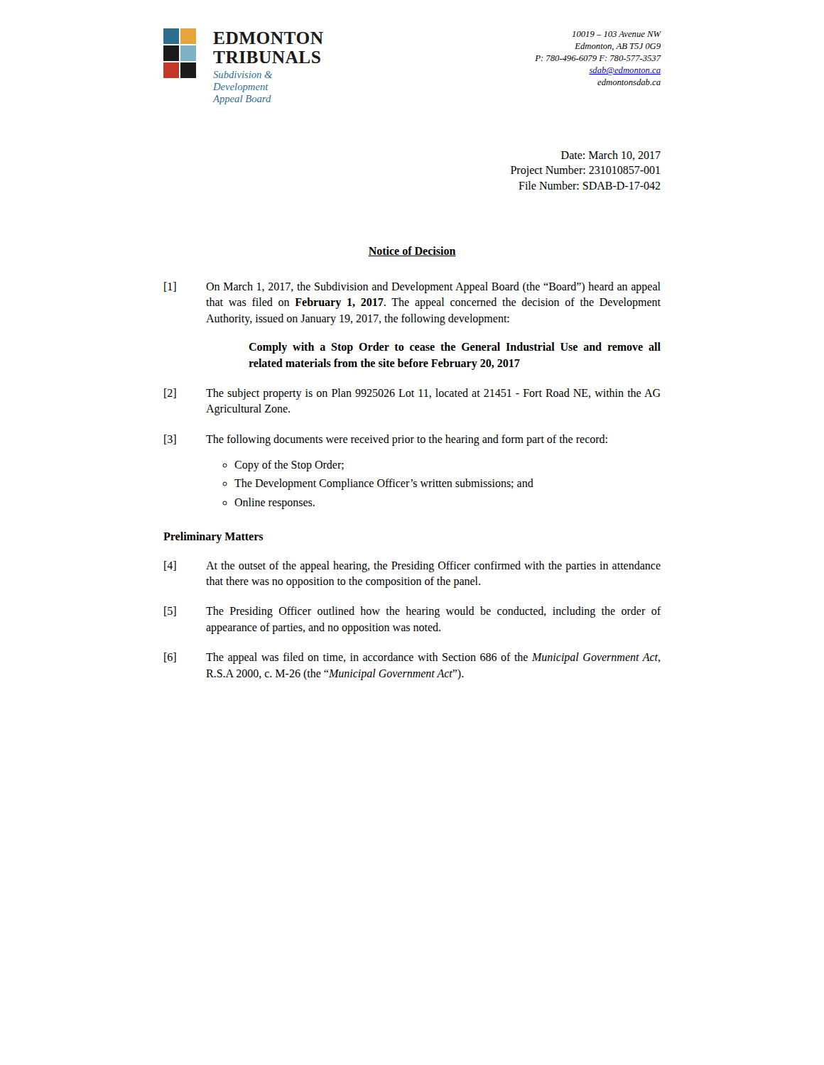EDMONTON
TRIBUNALS
Subdivision &
Development
Appeal Board
10019 – 103 Avenue NW
Edmonton, AB T5J 0G9
P: 780-496-6079 F: 780-577-3537
sdab@edmonton.ca
edmontonsdab.ca
Date: March 10, 2017
Project Number: 231010857-001
File Number: SDAB-D-17-042
Notice of Decision
[1] On March 1, 2017, the Subdivision and Development Appeal Board (the “Board”) heard an appeal that was filed on February 1, 2017. The appeal concerned the decision of the Development Authority, issued on January 19, 2017, the following development:
Comply with a Stop Order to cease the General Industrial Use and remove all related materials from the site before February 20, 2017
[2] The subject property is on Plan 9925026 Lot 11, located at 21451 - Fort Road NE, within the AG Agricultural Zone.
[3] The following documents were received prior to the hearing and form part of the record:
Copy of the Stop Order;
The Development Compliance Officer’s written submissions; and
Online responses.
Preliminary Matters
[4] At the outset of the appeal hearing, the Presiding Officer confirmed with the parties in attendance that there was no opposition to the composition of the panel.
[5] The Presiding Officer outlined how the hearing would be conducted, including the order of appearance of parties, and no opposition was noted.
[6] The appeal was filed on time, in accordance with Section 686 of the Municipal Government Act, R.S.A 2000, c. M-26 (the “Municipal Government Act”).